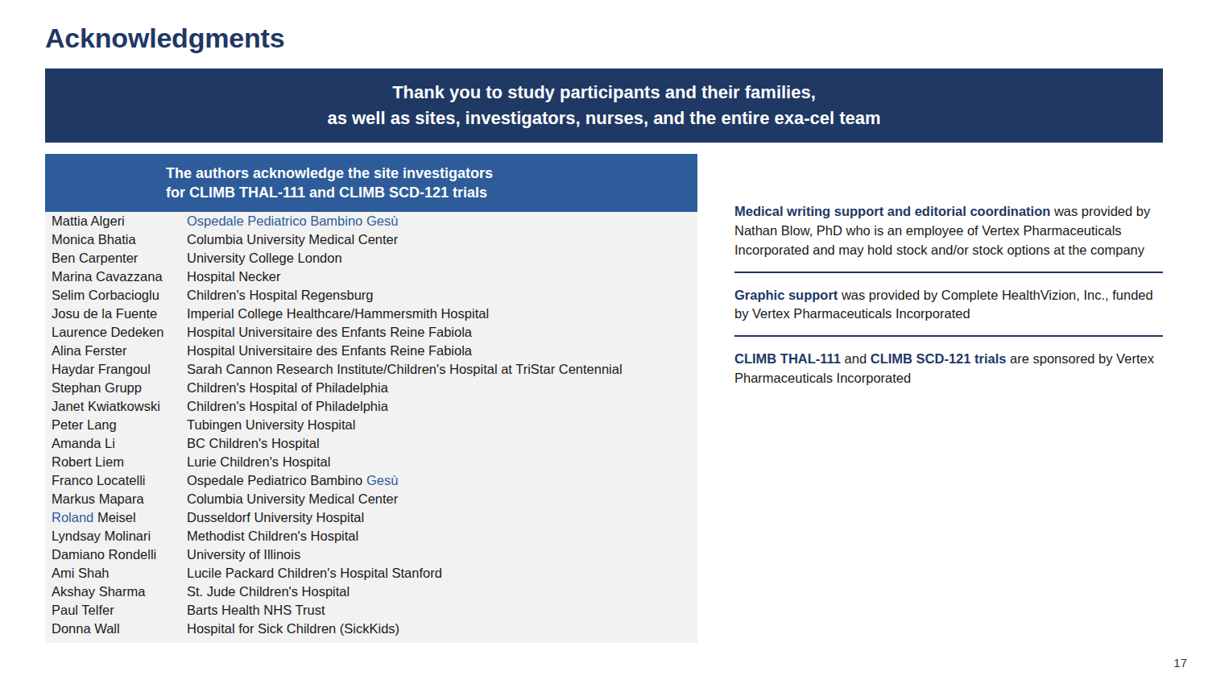Acknowledgments
Thank you to study participants and their families,
as well as sites, investigators, nurses, and the entire exa-cel team
The authors acknowledge the site investigators
for CLIMB THAL-111 and CLIMB SCD-121 trials
| Mattia Algeri | Ospedale Pediatrico Bambino Gesù |
| Monica Bhatia | Columbia University Medical Center |
| Ben Carpenter | University College London |
| Marina Cavazzana | Hospital Necker |
| Selim Corbacioglu | Children's Hospital Regensburg |
| Josu de la Fuente | Imperial College Healthcare/Hammersmith Hospital |
| Laurence Dedeken | Hospital Universitaire des Enfants Reine Fabiola |
| Alina Ferster | Hospital Universitaire des Enfants Reine Fabiola |
| Haydar Frangoul | Sarah Cannon Research Institute/Children's Hospital at TriStar Centennial |
| Stephan Grupp | Children's Hospital of Philadelphia |
| Janet Kwiatkowski | Children's Hospital of Philadelphia |
| Peter Lang | Tubingen University Hospital |
| Amanda Li | BC Children's Hospital |
| Robert Liem | Lurie Children's Hospital |
| Franco Locatelli | Ospedale Pediatrico Bambino Gesù |
| Markus Mapara | Columbia University Medical Center |
| Roland Meisel | Dusseldorf University Hospital |
| Lyndsay Molinari | Methodist Children's Hospital |
| Damiano Rondelli | University of Illinois |
| Ami Shah | Lucile Packard Children's Hospital Stanford |
| Akshay Sharma | St. Jude Children's Hospital |
| Paul Telfer | Barts Health NHS Trust |
| Donna Wall | Hospital for Sick Children (SickKids) |
Medical writing support and editorial coordination was provided by Nathan Blow, PhD who is an employee of Vertex Pharmaceuticals Incorporated and may hold stock and/or stock options at the company
Graphic support was provided by Complete HealthVizion, Inc., funded by Vertex Pharmaceuticals Incorporated
CLIMB THAL-111 and CLIMB SCD-121 trials are sponsored by Vertex Pharmaceuticals Incorporated
17